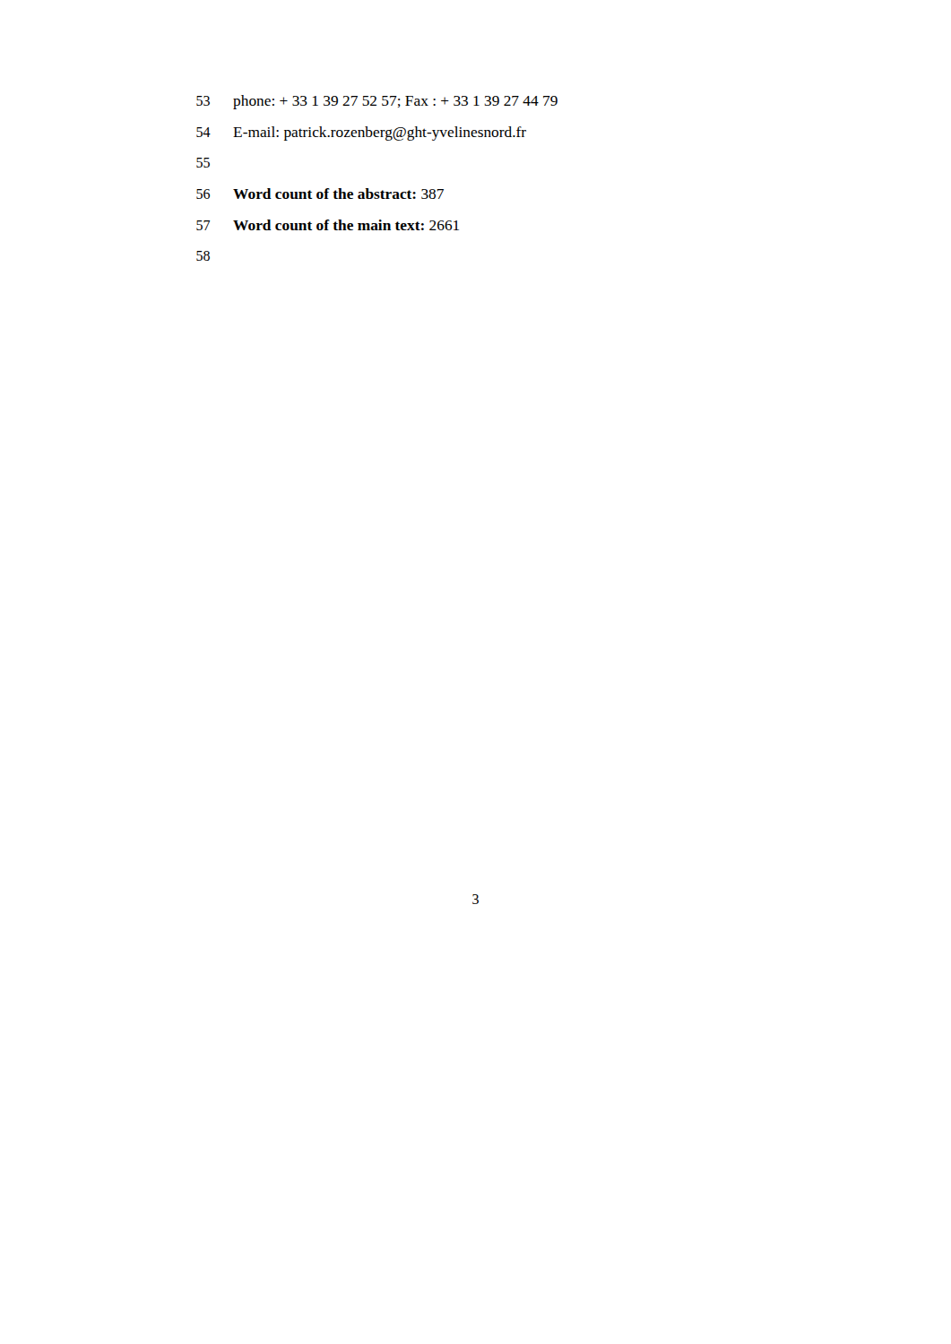53 phone: + 33 1 39 27 52 57; Fax : + 33 1 39 27 44 79
54 E-mail: patrick.rozenberg@ght-yvelinesnord.fr
55
56 Word count of the abstract: 387
57 Word count of the main text: 2661
58
3